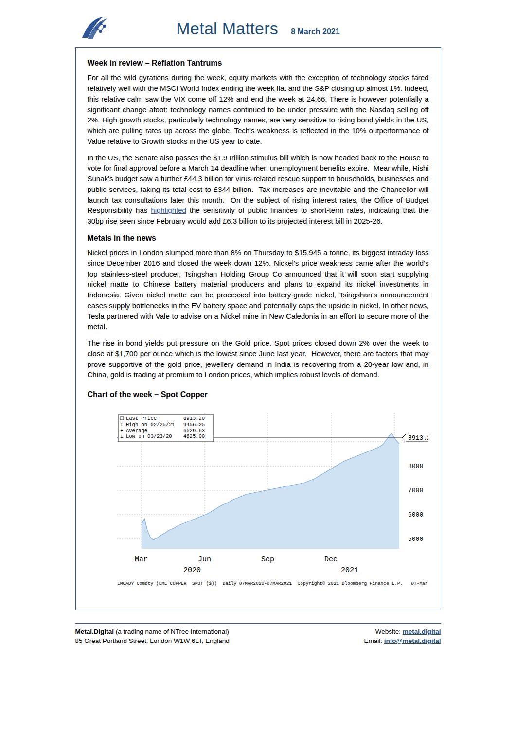Metal Matters
8 March 2021
Week in review – Reflation Tantrums
For all the wild gyrations during the week, equity markets with the exception of technology stocks fared relatively well with the MSCI World Index ending the week flat and the S&P closing up almost 1%. Indeed, this relative calm saw the VIX come off 12% and end the week at 24.66. There is however potentially a significant change afoot: technology names continued to be under pressure with the Nasdaq selling off 2%. High growth stocks, particularly technology names, are very sensitive to rising bond yields in the US, which are pulling rates up across the globe. Tech's weakness is reflected in the 10% outperformance of Value relative to Growth stocks in the US year to date.
In the US, the Senate also passes the $1.9 trillion stimulus bill which is now headed back to the House to vote for final approval before a March 14 deadline when unemployment benefits expire. Meanwhile, Rishi Sunak's budget saw a further £44.3 billion for virus-related rescue support to households, businesses and public services, taking its total cost to £344 billion. Tax increases are inevitable and the Chancellor will launch tax consultations later this month. On the subject of rising interest rates, the Office of Budget Responsibility has highlighted the sensitivity of public finances to short-term rates, indicating that the 30bp rise seen since February would add £6.3 billion to its projected interest bill in 2025-26.
Metals in the news
Nickel prices in London slumped more than 8% on Thursday to $15,945 a tonne, its biggest intraday loss since December 2016 and closed the week down 12%. Nickel's price weakness came after the world's top stainless-steel producer, Tsingshan Holding Group Co announced that it will soon start supplying nickel matte to Chinese battery material producers and plans to expand its nickel investments in Indonesia. Given nickel matte can be processed into battery-grade nickel, Tsingshan's announcement eases supply bottlenecks in the EV battery space and potentially caps the upside in nickel. In other news, Tesla partnered with Vale to advise on a Nickel mine in New Caledonia in an effort to secure more of the metal.
The rise in bond yields put pressure on the Gold price. Spot prices closed down 2% over the week to close at $1,700 per ounce which is the lowest since June last year. However, there are factors that may prove supportive of the gold price, jewellery demand in India is recovering from a 20-year low and, in China, gold is trading at premium to London prices, which implies robust levels of demand.
Chart of the week – Spot Copper
8913.20 8000 7000 6000 5000 Last Price 8913.20 ⊤ High on 02/25/21 9456.25 + Average 6629.63 ⊥ Low on 03/23/20 4625.00 Mar Jun Sep Dec 2020 2021 LMCADY Comdty (LME COPPER SPOT ($)) Daily 07MAR2020-07MAR2021 Copyright© 2021 Bloomberg Finance L.P. 07-Mar-2021 11:23:36
Metal.Digital (a trading name of NTree International)
85 Great Portland Street, London W1W 6LT, England
Website: metal.digital
Email: info@metal.digital